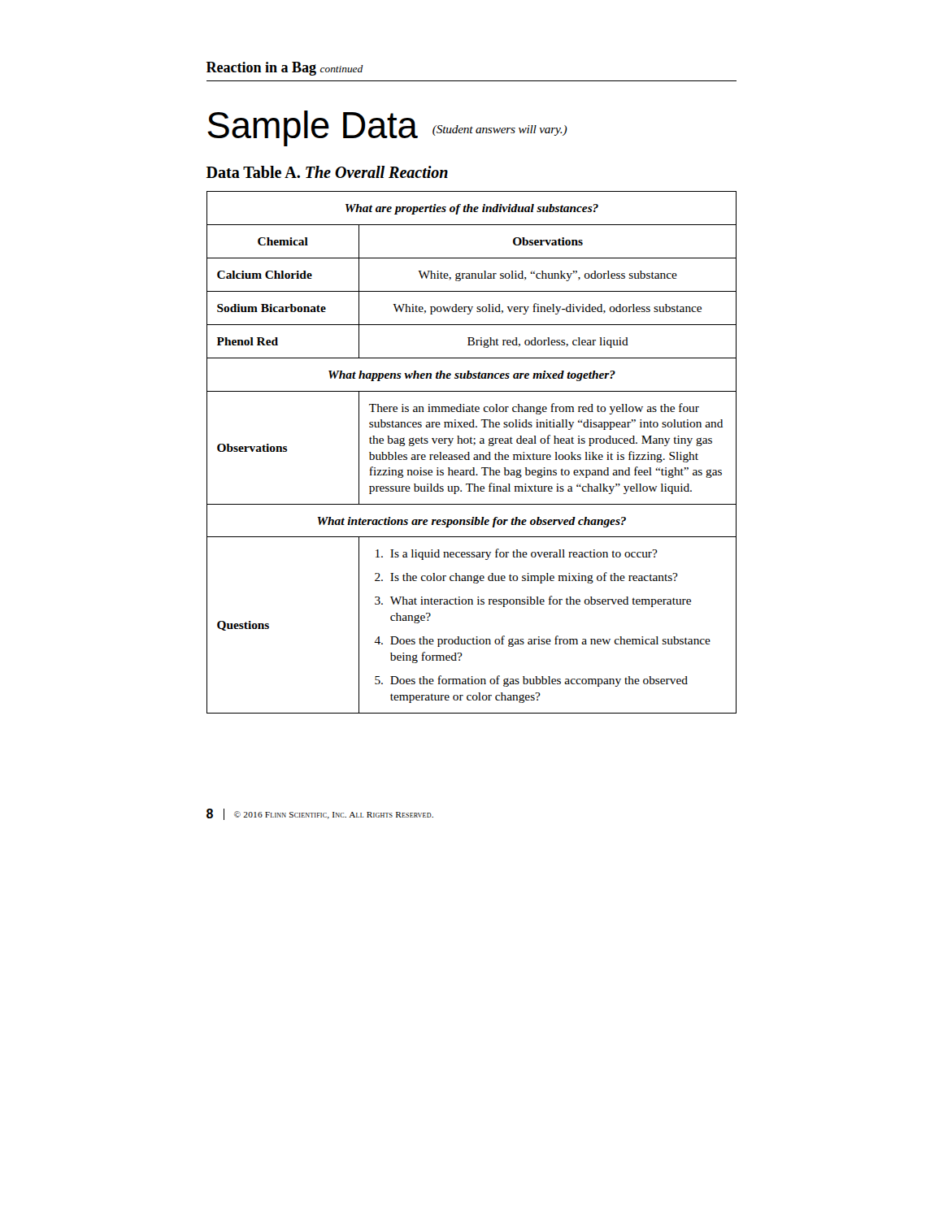Reaction in a Bag continued
Sample Data (Student answers will vary.)
Data Table A. The Overall Reaction
| What are properties of the individual substances? |
| Chemical | Observations |
| Calcium Chloride | White, granular solid, “chunky”, odorless substance |
| Sodium Bicarbonate | White, powdery solid, very finely-divided, odorless substance |
| Phenol Red | Bright red, odorless, clear liquid |
| What happens when the substances are mixed together? |
| Observations | There is an immediate color change from red to yellow as the four substances are mixed. The solids initially “disappear” into solution and the bag gets very hot; a great deal of heat is produced. Many tiny gas bubbles are released and the mixture looks like it is fizzing. Slight fizzing noise is heard. The bag begins to expand and feel “tight” as gas pressure builds up. The final mixture is a “chalky” yellow liquid. |
| What interactions are responsible for the observed changes? |
| Questions | Is a liquid necessary for the overall reaction to occur? Is the color change due to simple mixing of the reactants? What interaction is responsible for the observed temperature change? Does the production of gas arise from a new chemical substance being formed? Does the formation of gas bubbles accompany the observed temperature or color changes? |
8 © 2016 Flinn Scientific, Inc. All Rights Reserved.